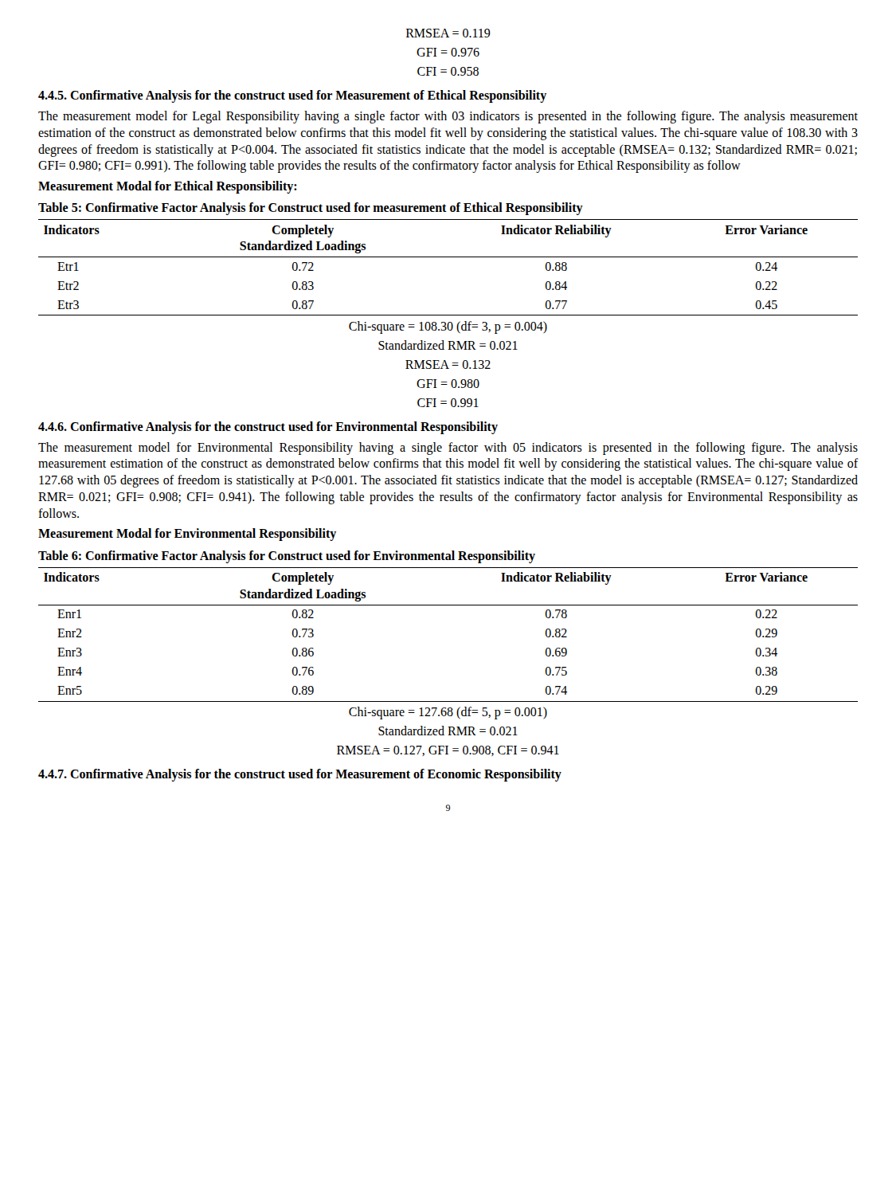RMSEA = 0.119
GFI = 0.976
CFI = 0.958
4.4.5. Confirmative Analysis for the construct used for Measurement of Ethical Responsibility
The measurement model for Legal Responsibility having a single factor with 03 indicators is presented in the following figure. The analysis measurement estimation of the construct as demonstrated below confirms that this model fit well by considering the statistical values. The chi-square value of 108.30 with 3 degrees of freedom is statistically at P<0.004. The associated fit statistics indicate that the model is acceptable (RMSEA= 0.132; Standardized RMR= 0.021; GFI= 0.980; CFI= 0.991). The following table provides the results of the confirmatory factor analysis for Ethical Responsibility as follow
Measurement Modal for Ethical Responsibility:
Table 5: Confirmative Factor Analysis for Construct used for measurement of Ethical Responsibility
| Indicators | Completely Standardized Loadings | Indicator Reliability | Error Variance |
| --- | --- | --- | --- |
| Etr1 | 0.72 | 0.88 | 0.24 |
| Etr2 | 0.83 | 0.84 | 0.22 |
| Etr3 | 0.87 | 0.77 | 0.45 |
Chi-square = 108.30 (df= 3, p = 0.004)
Standardized RMR = 0.021
RMSEA = 0.132
GFI = 0.980
CFI = 0.991
4.4.6. Confirmative Analysis for the construct used for Environmental Responsibility
The measurement model for Environmental Responsibility having a single factor with 05 indicators is presented in the following figure. The analysis measurement estimation of the construct as demonstrated below confirms that this model fit well by considering the statistical values. The chi-square value of 127.68 with 05 degrees of freedom is statistically at P<0.001. The associated fit statistics indicate that the model is acceptable (RMSEA= 0.127; Standardized RMR= 0.021; GFI= 0.908; CFI= 0.941). The following table provides the results of the confirmatory factor analysis for Environmental Responsibility as follows.
Measurement Modal for Environmental Responsibility
Table 6: Confirmative Factor Analysis for Construct used for Environmental Responsibility
| Indicators | Completely Standardized Loadings | Indicator Reliability | Error Variance |
| --- | --- | --- | --- |
| Enr1 | 0.82 | 0.78 | 0.22 |
| Enr2 | 0.73 | 0.82 | 0.29 |
| Enr3 | 0.86 | 0.69 | 0.34 |
| Enr4 | 0.76 | 0.75 | 0.38 |
| Enr5 | 0.89 | 0.74 | 0.29 |
Chi-square = 127.68 (df= 5, p = 0.001)
Standardized RMR = 0.021
RMSEA = 0.127, GFI = 0.908, CFI = 0.941
4.4.7. Confirmative Analysis for the construct used for Measurement of Economic Responsibility
9